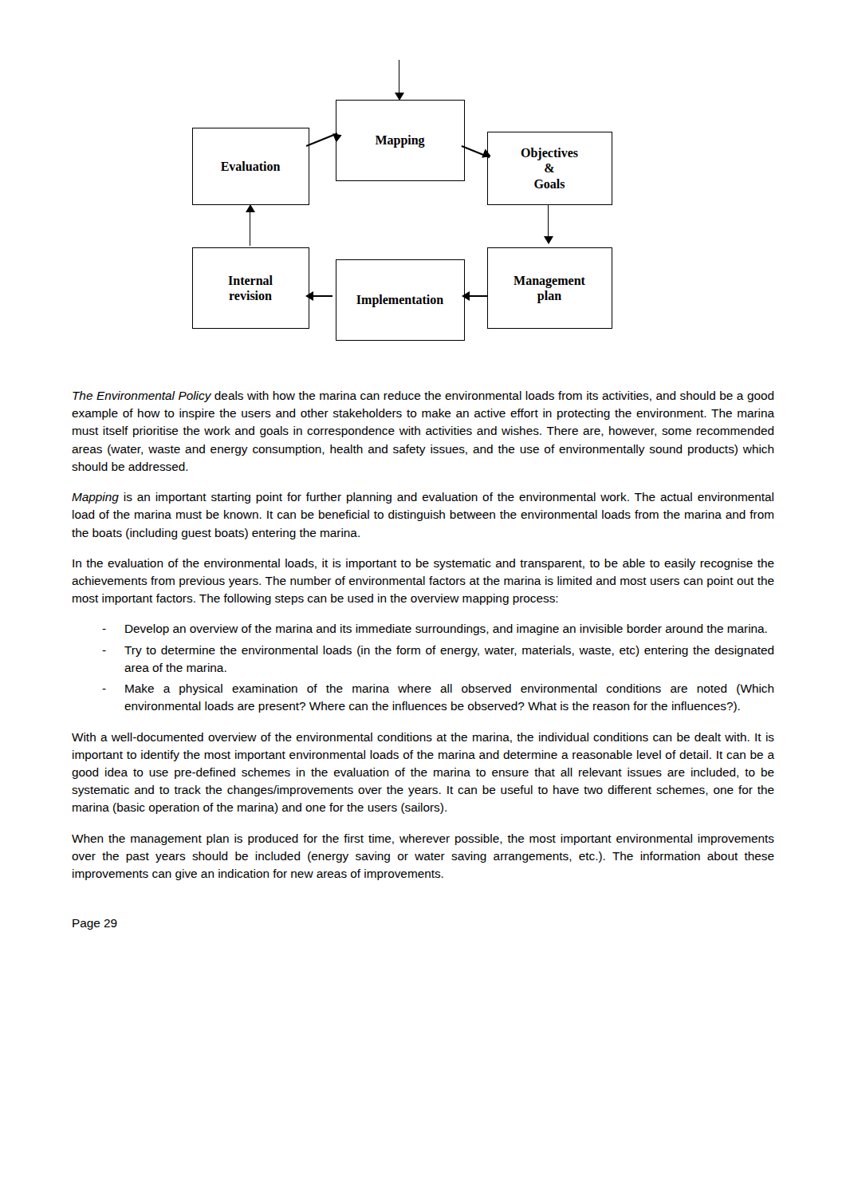Mapping
Evaluation
Objectives
&
Goals
Management
plan
Implementation
Internal
revision
The Environmental Policy deals with how the marina can reduce the environmental loads from its activities, and should be a good example of how to inspire the users and other stakeholders to make an active effort in protecting the environment. The marina must itself prioritise the work and goals in correspondence with activities and wishes. There are, however, some recommended areas (water, waste and energy consumption, health and safety issues, and the use of environmentally sound products) which should be addressed.
Mapping is an important starting point for further planning and evaluation of the environmental work. The actual environmental load of the marina must be known. It can be beneficial to distinguish between the environmental loads from the marina and from the boats (including guest boats) entering the marina.
In the evaluation of the environmental loads, it is important to be systematic and transparent, to be able to easily recognise the achievements from previous years. The number of environmental factors at the marina is limited and most users can point out the most important factors. The following steps can be used in the overview mapping process:
Develop an overview of the marina and its immediate surroundings, and imagine an invisible border around the marina.
Try to determine the environmental loads (in the form of energy, water, materials, waste, etc) entering the designated area of the marina.
Make a physical examination of the marina where all observed environmental conditions are noted (Which environmental loads are present? Where can the influences be observed? What is the reason for the influences?).
With a well-documented overview of the environmental conditions at the marina, the individual conditions can be dealt with. It is important to identify the most important environmental loads of the marina and determine a reasonable level of detail. It can be a good idea to use pre-defined schemes in the evaluation of the marina to ensure that all relevant issues are included, to be systematic and to track the changes/improvements over the years. It can be useful to have two different schemes, one for the marina (basic operation of the marina) and one for the users (sailors).
When the management plan is produced for the first time, wherever possible, the most important environmental improvements over the past years should be included (energy saving or water saving arrangements, etc.). The information about these improvements can give an indication for new areas of improvements.
Page 29